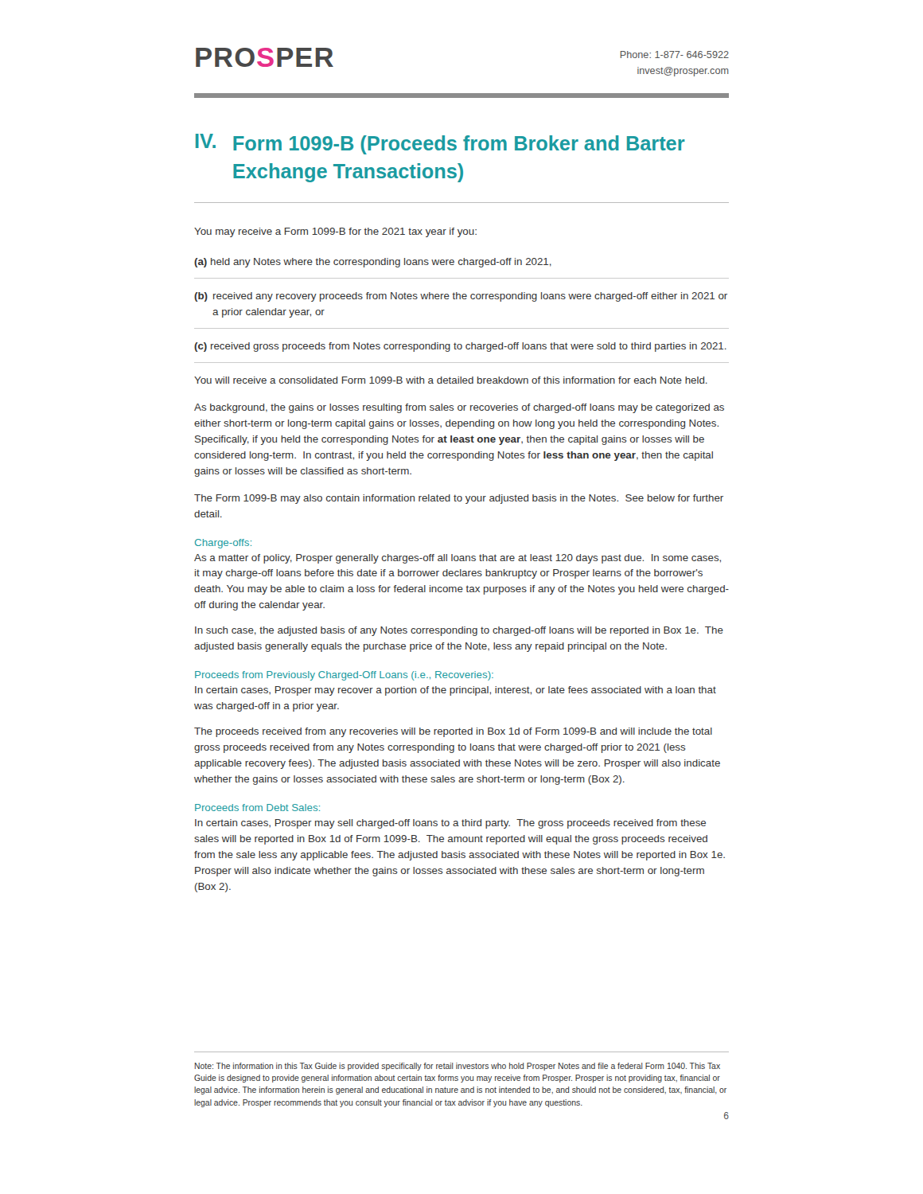PROSPER
Phone: 1-877- 646-5922
invest@prosper.com
IV.
Form 1099-B (Proceeds from Broker and Barter Exchange Transactions)
You may receive a Form 1099-B for the 2021 tax year if you:
(a) held any Notes where the corresponding loans were charged-off in 2021,
(b) received any recovery proceeds from Notes where the corresponding loans were charged-off either in 2021 or a prior calendar year, or
(c) received gross proceeds from Notes corresponding to charged-off loans that were sold to third parties in 2021.
You will receive a consolidated Form 1099-B with a detailed breakdown of this information for each Note held.
As background, the gains or losses resulting from sales or recoveries of charged-off loans may be categorized as either short-term or long-term capital gains or losses, depending on how long you held the corresponding Notes. Specifically, if you held the corresponding Notes for at least one year, then the capital gains or losses will be considered long-term. In contrast, if you held the corresponding Notes for less than one year, then the capital gains or losses will be classified as short-term.
The Form 1099-B may also contain information related to your adjusted basis in the Notes. See below for further detail.
Charge-offs:
As a matter of policy, Prosper generally charges-off all loans that are at least 120 days past due. In some cases, it may charge-off loans before this date if a borrower declares bankruptcy or Prosper learns of the borrower's death. You may be able to claim a loss for federal income tax purposes if any of the Notes you held were charged-off during the calendar year.
In such case, the adjusted basis of any Notes corresponding to charged-off loans will be reported in Box 1e. The adjusted basis generally equals the purchase price of the Note, less any repaid principal on the Note.
Proceeds from Previously Charged-Off Loans (i.e., Recoveries):
In certain cases, Prosper may recover a portion of the principal, interest, or late fees associated with a loan that was charged-off in a prior year.
The proceeds received from any recoveries will be reported in Box 1d of Form 1099-B and will include the total gross proceeds received from any Notes corresponding to loans that were charged-off prior to 2021 (less applicable recovery fees). The adjusted basis associated with these Notes will be zero. Prosper will also indicate whether the gains or losses associated with these sales are short-term or long-term (Box 2).
Proceeds from Debt Sales:
In certain cases, Prosper may sell charged-off loans to a third party. The gross proceeds received from these sales will be reported in Box 1d of Form 1099-B. The amount reported will equal the gross proceeds received from the sale less any applicable fees. The adjusted basis associated with these Notes will be reported in Box 1e. Prosper will also indicate whether the gains or losses associated with these sales are short-term or long-term (Box 2).
Note: The information in this Tax Guide is provided specifically for retail investors who hold Prosper Notes and file a federal Form 1040. This Tax Guide is designed to provide general information about certain tax forms you may receive from Prosper. Prosper is not providing tax, financial or legal advice. The information herein is general and educational in nature and is not intended to be, and should not be considered, tax, financial, or legal advice. Prosper recommends that you consult your financial or tax advisor if you have any questions.
6